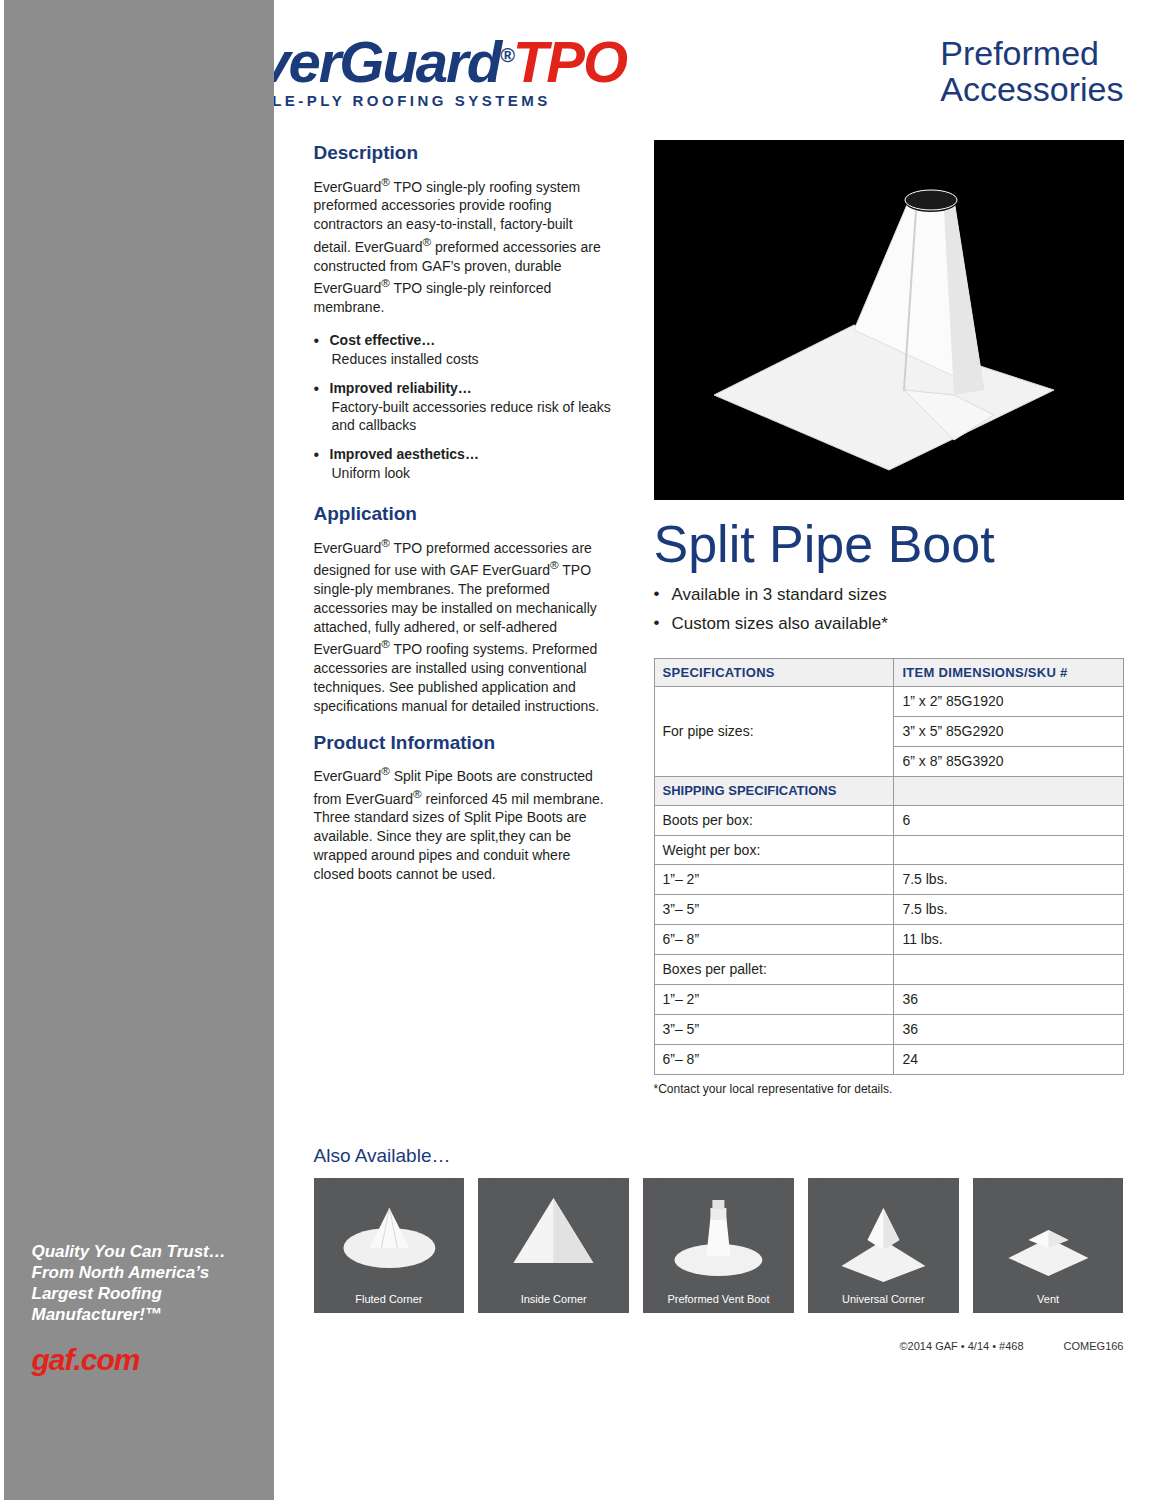TPO Preformed Accessories
Quality You Can Trust…From North America’s Largest Roofing Manufacturer!™
gaf.com
GAF®
EverGuard®TPO
SINGLE-PLY ROOFING SYSTEMS
Preformed
Accessories
Description
EverGuard® TPO single-ply roofing system preformed accessories provide roofing contractors an easy-to-install, factory-built detail. EverGuard® preformed accessories are constructed from GAF’s proven, durable EverGuard® TPO single-ply reinforced membrane.
Cost effective…Reduces installed costs
Improved reliability…Factory-built accessories reduce risk of leaks and callbacks
Improved aesthetics…Uniform look
Application
EverGuard® TPO preformed accessories are designed for use with GAF EverGuard® TPO single-ply membranes. The preformed accessories may be installed on mechanically attached, fully adhered, or self-adhered EverGuard® TPO roofing systems. Preformed accessories are installed using conventional techniques. See published application and specifications manual for detailed instructions.
Product Information
EverGuard® Split Pipe Boots are constructed from EverGuard® reinforced 45 mil membrane. Three standard sizes of Split Pipe Boots are available. Since they are split,they can be wrapped around pipes and conduit where closed boots cannot be used.
Split Pipe Boot
Available in 3 standard sizes
Custom sizes also available*
| SPECIFICATIONS | ITEM DIMENSIONS/SKU # |
| --- | --- |
| For pipe sizes: | 1” x 2” 85G1920 |
| 3” x 5” 85G2920 |
| 6” x 8” 85G3920 |
| SHIPPING SPECIFICATIONS | |
| Boots per box: | 6 |
| Weight per box: | |
| 1”– 2” | 7.5 lbs. |
| 3”– 5” | 7.5 lbs. |
| 6”– 8” | 11 lbs. |
| Boxes per pallet: | |
| 1”– 2” | 36 |
| 3”– 5” | 36 |
| 6”– 8” | 24 |
*Contact your local representative for details.
Also Available…
Fluted Corner
Inside Corner
Preformed Vent Boot
Universal Corner
Vent
©2014 GAF • 4/14 • #468
COMEG166